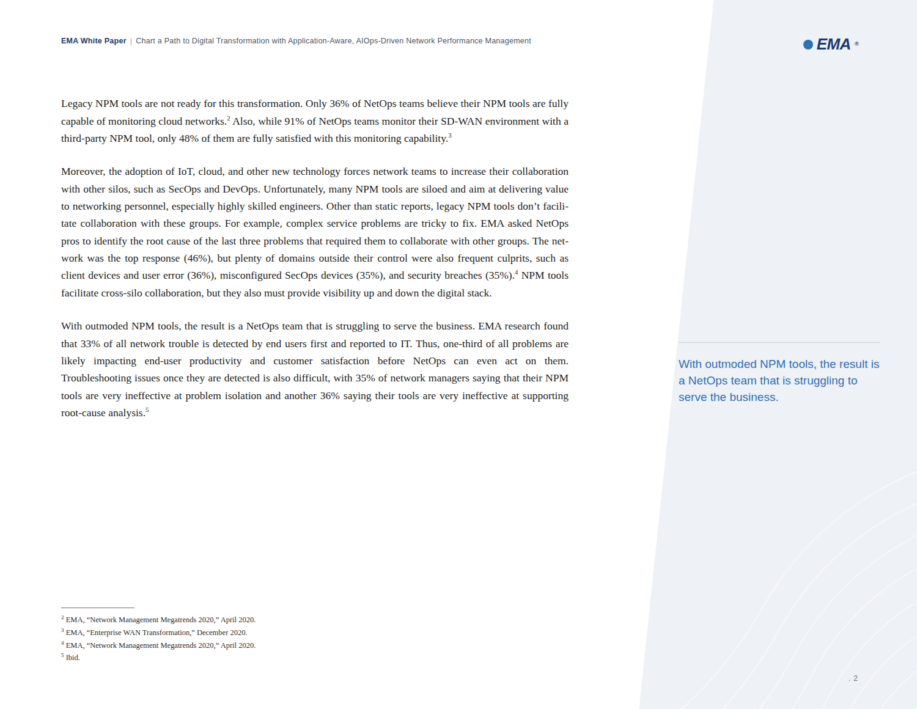EMA White Paper|Chart a Path to Digital Transformation with Application-Aware, AIOps-Driven Network Performance Management
EMA®
Legacy NPM tools are not ready for this transformation. Only 36% of NetOps teams believe their NPM tools are fully capable of monitoring cloud networks.2 Also, while 91% of NetOps teams monitor their SD-WAN environment with a third-party NPM tool, only 48% of them are fully satisfied with this monitoring capability.3
Moreover, the adoption of IoT, cloud, and other new technology forces network teams to increase their collaboration with other silos, such as SecOps and DevOps. Unfortunately, many NPM tools are siloed and aim at delivering value to networking personnel, especially highly skilled engineers. Other than static reports, legacy NPM tools don’t facilitate collaboration with these groups. For example, complex service problems are tricky to fix. EMA asked NetOps pros to identify the root cause of the last three problems that required them to collaborate with other groups. The network was the top response (46%), but plenty of domains outside their control were also frequent culprits, such as client devices and user error (36%), misconfigured SecOps devices (35%), and security breaches (35%).4 NPM tools facilitate cross-silo collaboration, but they also must provide visibility up and down the digital stack.
With outmoded NPM tools, the result is a NetOps team that is struggling to serve the business. EMA research found that 33% of all network trouble is detected by end users first and reported to IT. Thus, one-third of all problems are likely impacting end-user productivity and customer satisfaction before NetOps can even act on them. Troubleshooting issues once they are detected is also difficult, with 35% of network managers saying that their NPM tools are very ineffective at problem isolation and another 36% saying their tools are very ineffective at supporting root-cause analysis.5
With outmoded NPM tools, the result is a NetOps team that is struggling to serve the business.
2 EMA, “Network Management Megatrends 2020,” April 2020.
3 EMA, “Enterprise WAN Transformation,” December 2020.
4 EMA, “Network Management Megatrends 2020,” April 2020.
5 Ibid.
. 2